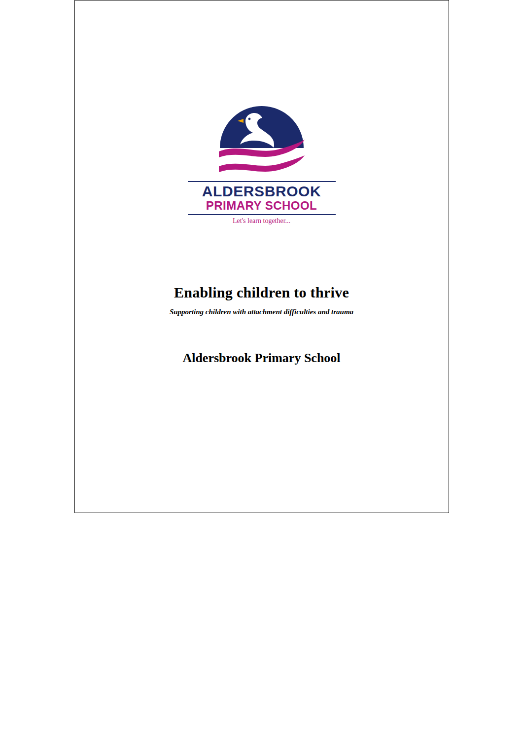ALDERSBROOK
PRIMARY SCHOOL
Let's learn together...
Enabling children to thrive
Supporting children with attachment difficulties and trauma
Aldersbrook Primary School